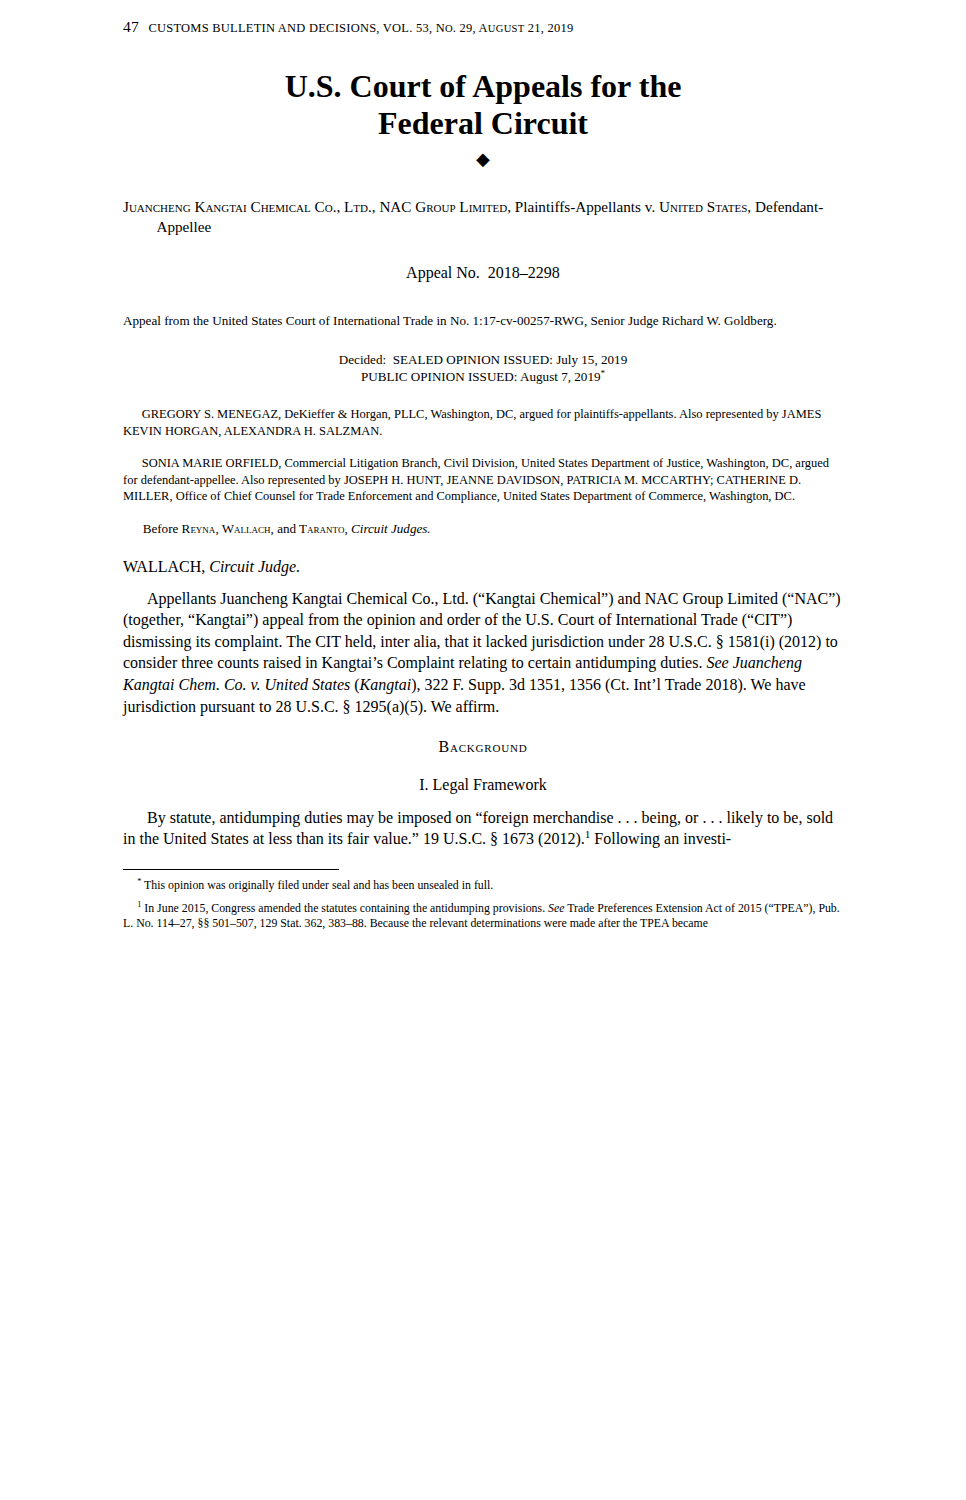47 CUSTOMS BULLETIN AND DECISIONS, VOL. 53, NO. 29, AUGUST 21, 2019
U.S. Court of Appeals for the
Federal Circuit
◆
Juancheng Kangtai Chemical Co., Ltd., NAC Group Limited, Plaintiffs-Appellants v. United States, Defendant-Appellee
Appeal No. 2018–2298
Appeal from the United States Court of International Trade in No. 1:17-cv-00257-RWG, Senior Judge Richard W. Goldberg.
Decided: SEALED OPINION ISSUED: July 15, 2019
PUBLIC OPINION ISSUED: August 7, 2019*
GREGORY S. MENEGAZ, DeKieffer & Horgan, PLLC, Washington, DC, argued for plaintiffs-appellants. Also represented by JAMES KEVIN HORGAN, ALEXANDRA H. SALZMAN.
SONIA MARIE ORFIELD, Commercial Litigation Branch, Civil Division, United States Department of Justice, Washington, DC, argued for defendant-appellee. Also represented by JOSEPH H. HUNT, JEANNE DAVIDSON, PATRICIA M. MCCARTHY; CATHERINE D. MILLER, Office of Chief Counsel for Trade Enforcement and Compliance, United States Department of Commerce, Washington, DC.
Before Reyna, Wallach, and Taranto, Circuit Judges.
WALLACH, Circuit Judge.
Appellants Juancheng Kangtai Chemical Co., Ltd. (“Kangtai Chemical”) and NAC Group Limited (“NAC”) (together, “Kangtai”) appeal from the opinion and order of the U.S. Court of International Trade (“CIT”) dismissing its complaint. The CIT held, inter alia, that it lacked jurisdiction under 28 U.S.C. § 1581(i) (2012) to consider three counts raised in Kangtai’s Complaint relating to certain antidumping duties. See Juancheng Kangtai Chem. Co. v. United States (Kangtai), 322 F. Supp. 3d 1351, 1356 (Ct. Int’l Trade 2018). We have jurisdiction pursuant to 28 U.S.C. § 1295(a)(5). We affirm.
Background
I. Legal Framework
By statute, antidumping duties may be imposed on “foreign merchandise . . . being, or . . . likely to be, sold in the United States at less than its fair value.” 19 U.S.C. § 1673 (2012).1 Following an investi-
* This opinion was originally filed under seal and has been unsealed in full.
1 In June 2015, Congress amended the statutes containing the antidumping provisions. See Trade Preferences Extension Act of 2015 (“TPEA”), Pub. L. No. 114–27, §§ 501–507, 129 Stat. 362, 383–88. Because the relevant determinations were made after the TPEA became